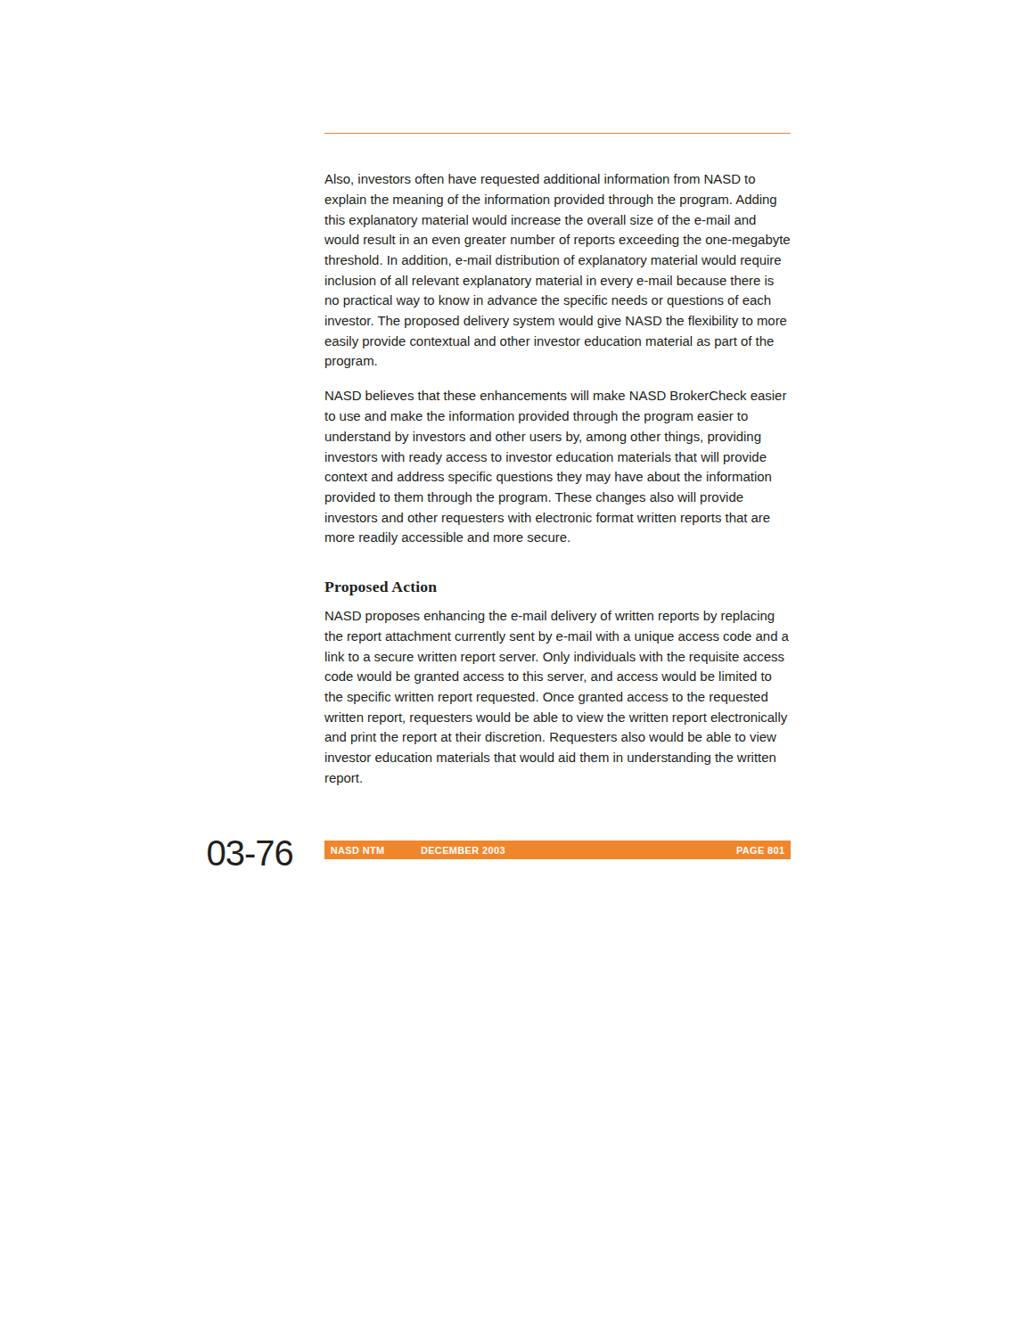Also, investors often have requested additional information from NASD to explain the meaning of the information provided through the program. Adding this explanatory material would increase the overall size of the e-mail and would result in an even greater number of reports exceeding the one-megabyte threshold. In addition, e-mail distribution of explanatory material would require inclusion of all relevant explanatory material in every e-mail because there is no practical way to know in advance the specific needs or questions of each investor. The proposed delivery system would give NASD the flexibility to more easily provide contextual and other investor education material as part of the program.
NASD believes that these enhancements will make NASD BrokerCheck easier to use and make the information provided through the program easier to understand by investors and other users by, among other things, providing investors with ready access to investor education materials that will provide context and address specific questions they may have about the information provided to them through the program. These changes also will provide investors and other requesters with electronic format written reports that are more readily accessible and more secure.
Proposed Action
NASD proposes enhancing the e-mail delivery of written reports by replacing the report attachment currently sent by e-mail with a unique access code and a link to a secure written report server. Only individuals with the requisite access code would be granted access to this server, and access would be limited to the specific written report requested. Once granted access to the requested written report, requesters would be able to view the written report electronically and print the report at their discretion. Requesters also would be able to view investor education materials that would aid them in understanding the written report.
03-76
NASD NTM DECEMBER 2003
PAGE 801